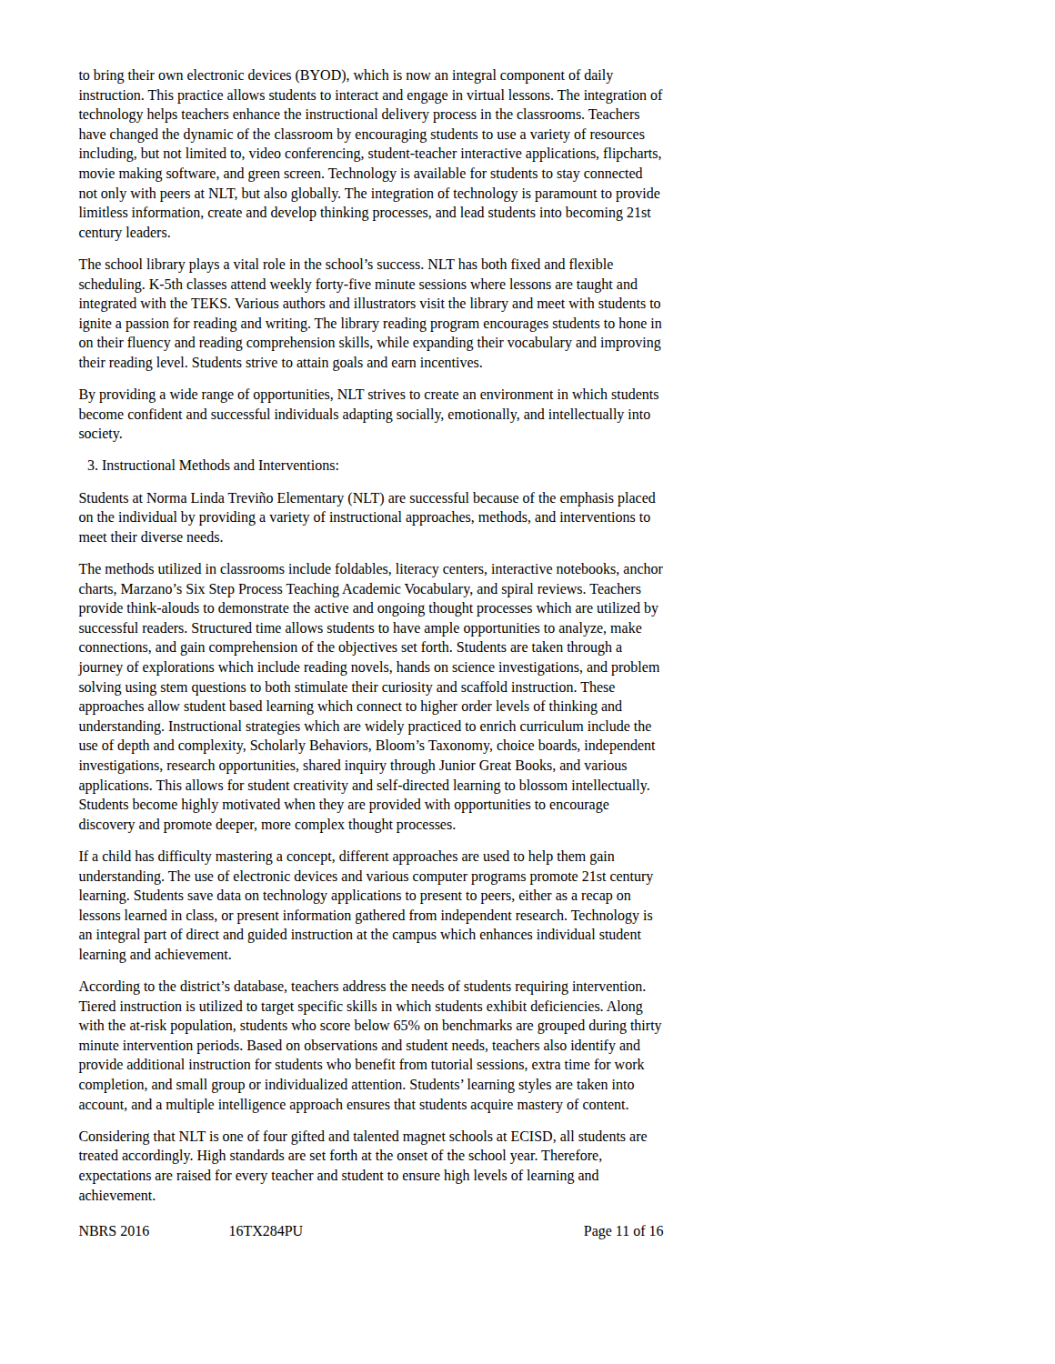to bring their own electronic devices (BYOD), which is now an integral component of daily instruction. This practice allows students to interact and engage in virtual lessons. The integration of technology helps teachers enhance the instructional delivery process in the classrooms. Teachers have changed the dynamic of the classroom by encouraging students to use a variety of resources including, but not limited to, video conferencing, student-teacher interactive applications, flipcharts, movie making software, and green screen. Technology is available for students to stay connected not only with peers at NLT, but also globally. The integration of technology is paramount to provide limitless information, create and develop thinking processes, and lead students into becoming 21st century leaders.
The school library plays a vital role in the school’s success. NLT has both fixed and flexible scheduling. K-5th classes attend weekly forty-five minute sessions where lessons are taught and integrated with the TEKS. Various authors and illustrators visit the library and meet with students to ignite a passion for reading and writing. The library reading program encourages students to hone in on their fluency and reading comprehension skills, while expanding their vocabulary and improving their reading level. Students strive to attain goals and earn incentives.
By providing a wide range of opportunities, NLT strives to create an environment in which students become confident and successful individuals adapting socially, emotionally, and intellectually into society.
Instructional Methods and Interventions:
Students at Norma Linda Treviño Elementary (NLT) are successful because of the emphasis placed on the individual by providing a variety of instructional approaches, methods, and interventions to meet their diverse needs.
The methods utilized in classrooms include foldables, literacy centers, interactive notebooks, anchor charts, Marzano’s Six Step Process Teaching Academic Vocabulary, and spiral reviews. Teachers provide think-alouds to demonstrate the active and ongoing thought processes which are utilized by successful readers. Structured time allows students to have ample opportunities to analyze, make connections, and gain comprehension of the objectives set forth. Students are taken through a journey of explorations which include reading novels, hands on science investigations, and problem solving using stem questions to both stimulate their curiosity and scaffold instruction. These approaches allow student based learning which connect to higher order levels of thinking and understanding. Instructional strategies which are widely practiced to enrich curriculum include the use of depth and complexity, Scholarly Behaviors, Bloom’s Taxonomy, choice boards, independent investigations, research opportunities, shared inquiry through Junior Great Books, and various applications. This allows for student creativity and self-directed learning to blossom intellectually. Students become highly motivated when they are provided with opportunities to encourage discovery and promote deeper, more complex thought processes.
If a child has difficulty mastering a concept, different approaches are used to help them gain understanding. The use of electronic devices and various computer programs promote 21st century learning. Students save data on technology applications to present to peers, either as a recap on lessons learned in class, or present information gathered from independent research. Technology is an integral part of direct and guided instruction at the campus which enhances individual student learning and achievement.
According to the district’s database, teachers address the needs of students requiring intervention. Tiered instruction is utilized to target specific skills in which students exhibit deficiencies. Along with the at-risk population, students who score below 65% on benchmarks are grouped during thirty minute intervention periods. Based on observations and student needs, teachers also identify and provide additional instruction for students who benefit from tutorial sessions, extra time for work completion, and small group or individualized attention. Students’ learning styles are taken into account, and a multiple intelligence approach ensures that students acquire mastery of content.
Considering that NLT is one of four gifted and talented magnet schools at ECISD, all students are treated accordingly. High standards are set forth at the onset of the school year. Therefore, expectations are raised for every teacher and student to ensure high levels of learning and achievement.
NBRS 2016 16TX284PU Page 11 of 16